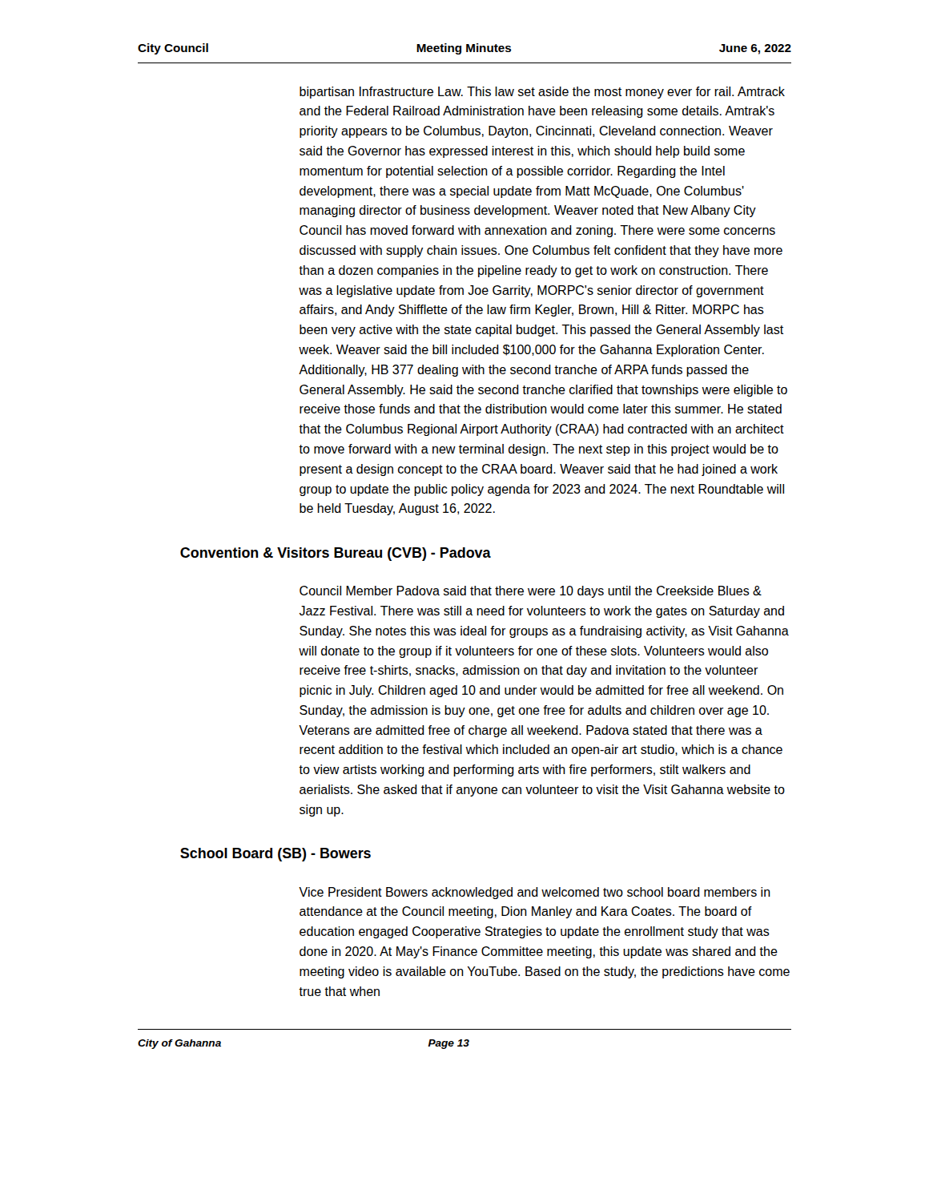City Council
Meeting Minutes
June 6, 2022
bipartisan Infrastructure Law. This law set aside the most money ever for rail. Amtrack and the Federal Railroad Administration have been releasing some details. Amtrak's priority appears to be Columbus, Dayton, Cincinnati, Cleveland connection. Weaver said the Governor has expressed interest in this, which should help build some momentum for potential selection of a possible corridor. Regarding the Intel development, there was a special update from Matt McQuade, One Columbus' managing director of business development. Weaver noted that New Albany City Council has moved forward with annexation and zoning. There were some concerns discussed with supply chain issues. One Columbus felt confident that they have more than a dozen companies in the pipeline ready to get to work on construction. There was a legislative update from Joe Garrity, MORPC's senior director of government affairs, and Andy Shifflette of the law firm Kegler, Brown, Hill & Ritter. MORPC has been very active with the state capital budget. This passed the General Assembly last week. Weaver said the bill included $100,000 for the Gahanna Exploration Center. Additionally, HB 377 dealing with the second tranche of ARPA funds passed the General Assembly. He said the second tranche clarified that townships were eligible to receive those funds and that the distribution would come later this summer. He stated that the Columbus Regional Airport Authority (CRAA) had contracted with an architect to move forward with a new terminal design. The next step in this project would be to present a design concept to the CRAA board. Weaver said that he had joined a work group to update the public policy agenda for 2023 and 2024. The next Roundtable will be held Tuesday, August 16, 2022.
Convention & Visitors Bureau (CVB) - Padova
Council Member Padova said that there were 10 days until the Creekside Blues & Jazz Festival. There was still a need for volunteers to work the gates on Saturday and Sunday. She notes this was ideal for groups as a fundraising activity, as Visit Gahanna will donate to the group if it volunteers for one of these slots. Volunteers would also receive free t-shirts, snacks, admission on that day and invitation to the volunteer picnic in July. Children aged 10 and under would be admitted for free all weekend. On Sunday, the admission is buy one, get one free for adults and children over age 10. Veterans are admitted free of charge all weekend. Padova stated that there was a recent addition to the festival which included an open-air art studio, which is a chance to view artists working and performing arts with fire performers, stilt walkers and aerialists. She asked that if anyone can volunteer to visit the Visit Gahanna website to sign up.
School Board (SB) - Bowers
Vice President Bowers acknowledged and welcomed two school board members in attendance at the Council meeting, Dion Manley and Kara Coates. The board of education engaged Cooperative Strategies to update the enrollment study that was done in 2020. At May's Finance Committee meeting, this update was shared and the meeting video is available on YouTube. Based on the study, the predictions have come true that when
City of Gahanna
Page 13